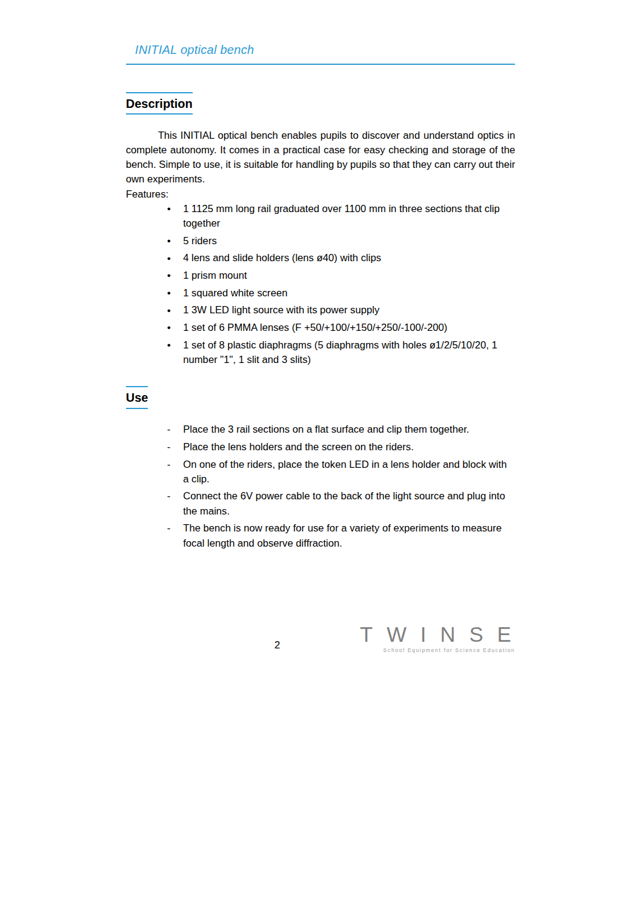INITIAL optical bench
Description
This INITIAL optical bench enables pupils to discover and understand optics in complete autonomy. It comes in a practical case for easy checking and storage of the bench. Simple to use, it is suitable for handling by pupils so that they can carry out their own experiments.
Features:
1 1125 mm long rail graduated over 1100 mm in three sections that clip together
5 riders
4 lens and slide holders (lens ø40) with clips
1 prism mount
1 squared white screen
1 3W LED light source with its power supply
1 set of 6 PMMA lenses (F +50/+100/+150/+250/-100/-200)
1 set of 8 plastic diaphragms (5 diaphragms with holes ø1/2/5/10/20, 1 number "1", 1 slit and 3 slits)
Use
Place the 3 rail sections on a flat surface and clip them together.
Place the lens holders and the screen on the riders.
On one of the riders, place the token LED in a lens holder and block with a clip.
Connect the 6V power cable to the back of the light source and plug into the mains.
The bench is now ready for use for a variety of experiments to measure focal length and observe diffraction.
2
T W I N S E
School Equipment for Science Education